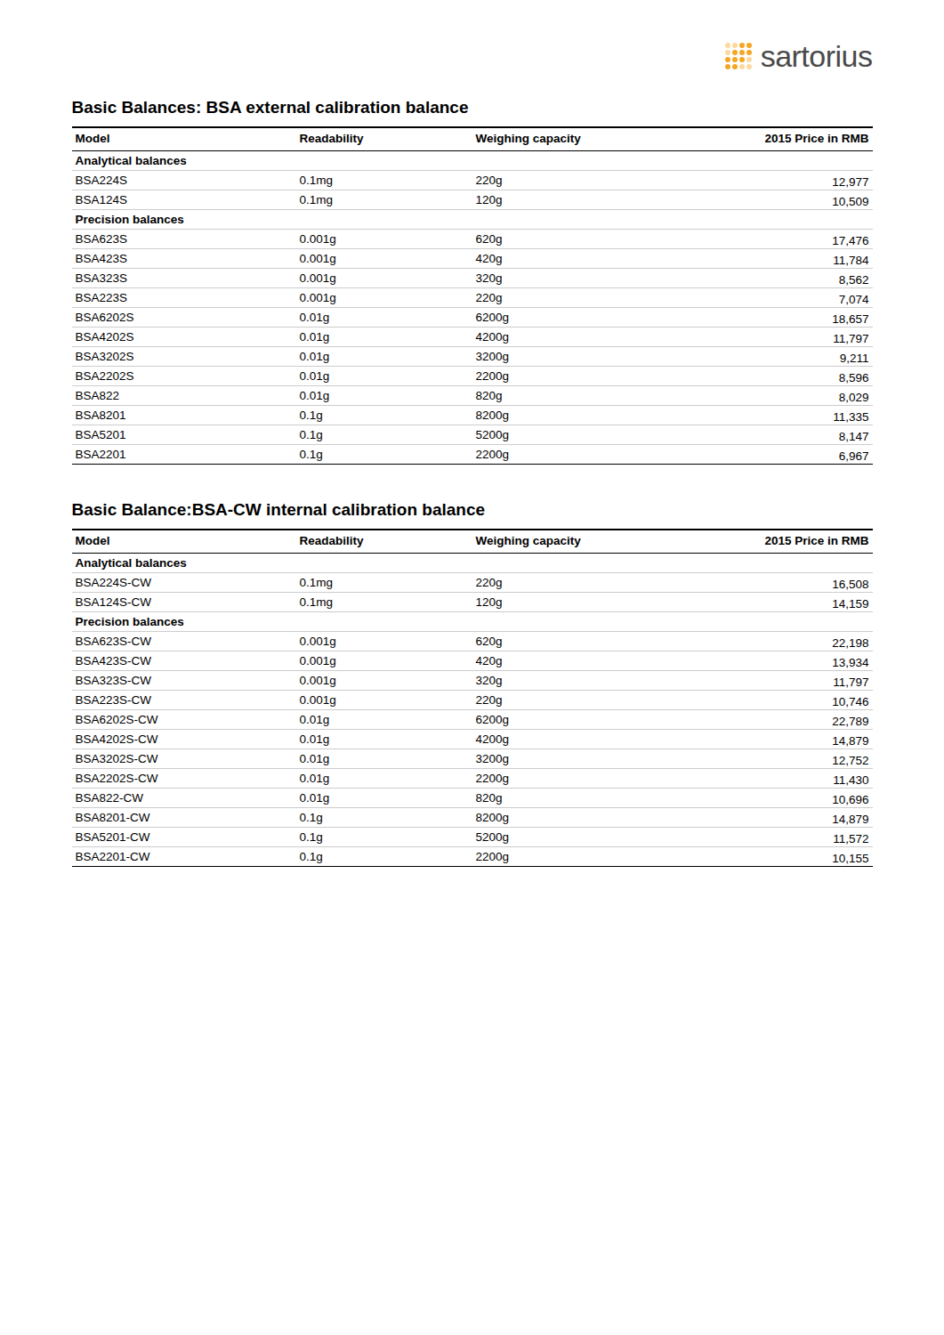sartorius
Basic Balances: BSA external calibration balance
| Model | Readability | Weighing capacity | 2015 Price in RMB |
| --- | --- | --- | --- |
| Analytical balances |
| BSA224S | 0.1mg | 220g | 12,977 |
| BSA124S | 0.1mg | 120g | 10,509 |
| Precision balances |
| BSA623S | 0.001g | 620g | 17,476 |
| BSA423S | 0.001g | 420g | 11,784 |
| BSA323S | 0.001g | 320g | 8,562 |
| BSA223S | 0.001g | 220g | 7,074 |
| BSA6202S | 0.01g | 6200g | 18,657 |
| BSA4202S | 0.01g | 4200g | 11,797 |
| BSA3202S | 0.01g | 3200g | 9,211 |
| BSA2202S | 0.01g | 2200g | 8,596 |
| BSA822 | 0.01g | 820g | 8,029 |
| BSA8201 | 0.1g | 8200g | 11,335 |
| BSA5201 | 0.1g | 5200g | 8,147 |
| BSA2201 | 0.1g | 2200g | 6,967 |
Basic Balance:BSA-CW internal calibration balance
| Model | Readability | Weighing capacity | 2015 Price in RMB |
| --- | --- | --- | --- |
| Analytical balances |
| BSA224S-CW | 0.1mg | 220g | 16,508 |
| BSA124S-CW | 0.1mg | 120g | 14,159 |
| Precision balances |
| BSA623S-CW | 0.001g | 620g | 22,198 |
| BSA423S-CW | 0.001g | 420g | 13,934 |
| BSA323S-CW | 0.001g | 320g | 11,797 |
| BSA223S-CW | 0.001g | 220g | 10,746 |
| BSA6202S-CW | 0.01g | 6200g | 22,789 |
| BSA4202S-CW | 0.01g | 4200g | 14,879 |
| BSA3202S-CW | 0.01g | 3200g | 12,752 |
| BSA2202S-CW | 0.01g | 2200g | 11,430 |
| BSA822-CW | 0.01g | 820g | 10,696 |
| BSA8201-CW | 0.1g | 8200g | 14,879 |
| BSA5201-CW | 0.1g | 5200g | 11,572 |
| BSA2201-CW | 0.1g | 2200g | 10,155 |